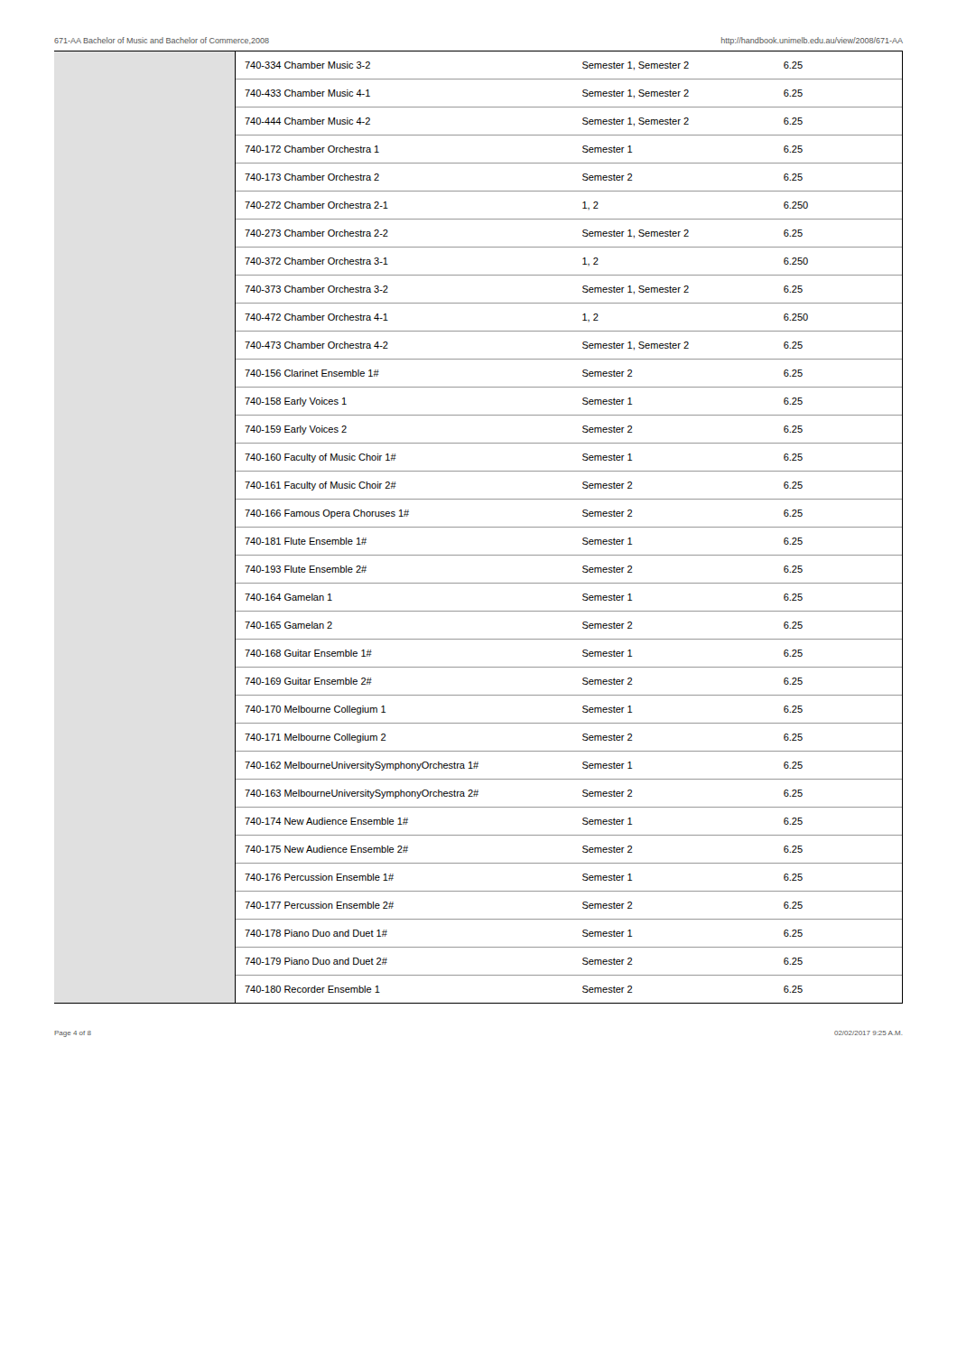671-AA Bachelor of Music and Bachelor of Commerce,2008
http://handbook.unimelb.edu.au/view/2008/671-AA
| 740-334 Chamber Music 3-2 | Semester 1, Semester 2 | 6.25 |
| 740-433 Chamber Music 4-1 | Semester 1, Semester 2 | 6.25 |
| 740-444 Chamber Music 4-2 | Semester 1, Semester 2 | 6.25 |
| 740-172 Chamber Orchestra 1 | Semester 1 | 6.25 |
| 740-173 Chamber Orchestra 2 | Semester 2 | 6.25 |
| 740-272 Chamber Orchestra 2-1 | 1, 2 | 6.250 |
| 740-273 Chamber Orchestra 2-2 | Semester 1, Semester 2 | 6.25 |
| 740-372 Chamber Orchestra 3-1 | 1, 2 | 6.250 |
| 740-373 Chamber Orchestra 3-2 | Semester 1, Semester 2 | 6.25 |
| 740-472 Chamber Orchestra 4-1 | 1, 2 | 6.250 |
| 740-473 Chamber Orchestra 4-2 | Semester 1, Semester 2 | 6.25 |
| 740-156 Clarinet Ensemble 1# | Semester 2 | 6.25 |
| 740-158 Early Voices 1 | Semester 1 | 6.25 |
| 740-159 Early Voices 2 | Semester 2 | 6.25 |
| 740-160 Faculty of Music Choir 1# | Semester 1 | 6.25 |
| 740-161 Faculty of Music Choir 2# | Semester 2 | 6.25 |
| 740-166 Famous Opera Choruses 1# | Semester 2 | 6.25 |
| 740-181 Flute Ensemble 1# | Semester 1 | 6.25 |
| 740-193 Flute Ensemble 2# | Semester 2 | 6.25 |
| 740-164 Gamelan 1 | Semester 1 | 6.25 |
| 740-165 Gamelan 2 | Semester 2 | 6.25 |
| 740-168 Guitar Ensemble 1# | Semester 1 | 6.25 |
| 740-169 Guitar Ensemble 2# | Semester 2 | 6.25 |
| 740-170 Melbourne Collegium 1 | Semester 1 | 6.25 |
| 740-171 Melbourne Collegium 2 | Semester 2 | 6.25 |
| 740-162 MelbourneUniversitySymphonyOrchestra 1# | Semester 1 | 6.25 |
| 740-163 MelbourneUniversitySymphonyOrchestra 2# | Semester 2 | 6.25 |
| 740-174 New Audience Ensemble 1# | Semester 1 | 6.25 |
| 740-175 New Audience Ensemble 2# | Semester 2 | 6.25 |
| 740-176 Percussion Ensemble 1# | Semester 1 | 6.25 |
| 740-177 Percussion Ensemble 2# | Semester 2 | 6.25 |
| 740-178 Piano Duo and Duet 1# | Semester 1 | 6.25 |
| 740-179 Piano Duo and Duet 2# | Semester 2 | 6.25 |
| 740-180 Recorder Ensemble 1 | Semester 2 | 6.25 |
Page 4 of 8
02/02/2017 9:25 A.M.